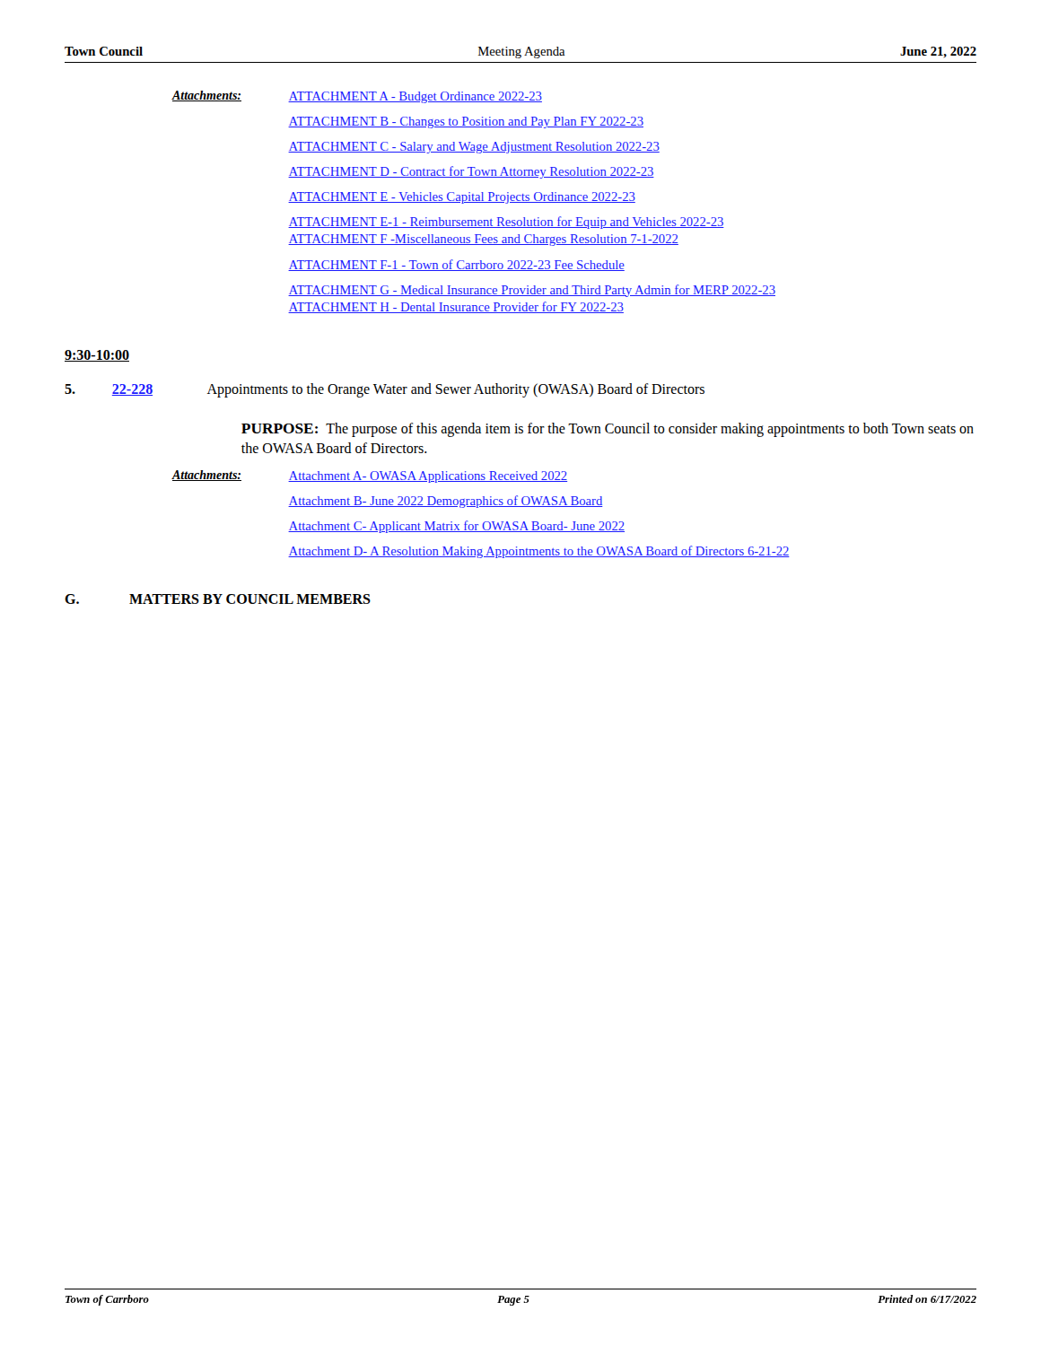Town Council Meeting Agenda June 21, 2022
Attachments:
ATTACHMENT A - Budget Ordinance 2022-23
ATTACHMENT B - Changes to Position and Pay Plan FY 2022-23
ATTACHMENT C - Salary and Wage Adjustment Resolution 2022-23
ATTACHMENT D - Contract for Town Attorney Resolution 2022-23
ATTACHMENT E - Vehicles Capital Projects Ordinance 2022-23
ATTACHMENT E-1 - Reimbursement Resolution for Equip and Vehicles 2022-23
ATTACHMENT F -Miscellaneous Fees and Charges Resolution 7-1-2022
ATTACHMENT F-1 - Town of Carrboro 2022-23 Fee Schedule
ATTACHMENT G - Medical Insurance Provider and Third Party Admin for MERP 2022-23
ATTACHMENT H - Dental Insurance Provider for FY 2022-23
9:30-10:00
5. 22-228 Appointments to the Orange Water and Sewer Authority (OWASA) Board of Directors
PURPOSE: The purpose of this agenda item is for the Town Council to consider making appointments to both Town seats on the OWASA Board of Directors.
Attachments:
Attachment A- OWASA Applications Received 2022
Attachment B- June 2022 Demographics of OWASA Board
Attachment C- Applicant Matrix for OWASA Board- June 2022
Attachment D- A Resolution Making Appointments to the OWASA Board of Directors 6-21-22
G. MATTERS BY COUNCIL MEMBERS
Town of Carrboro Page 5 Printed on 6/17/2022